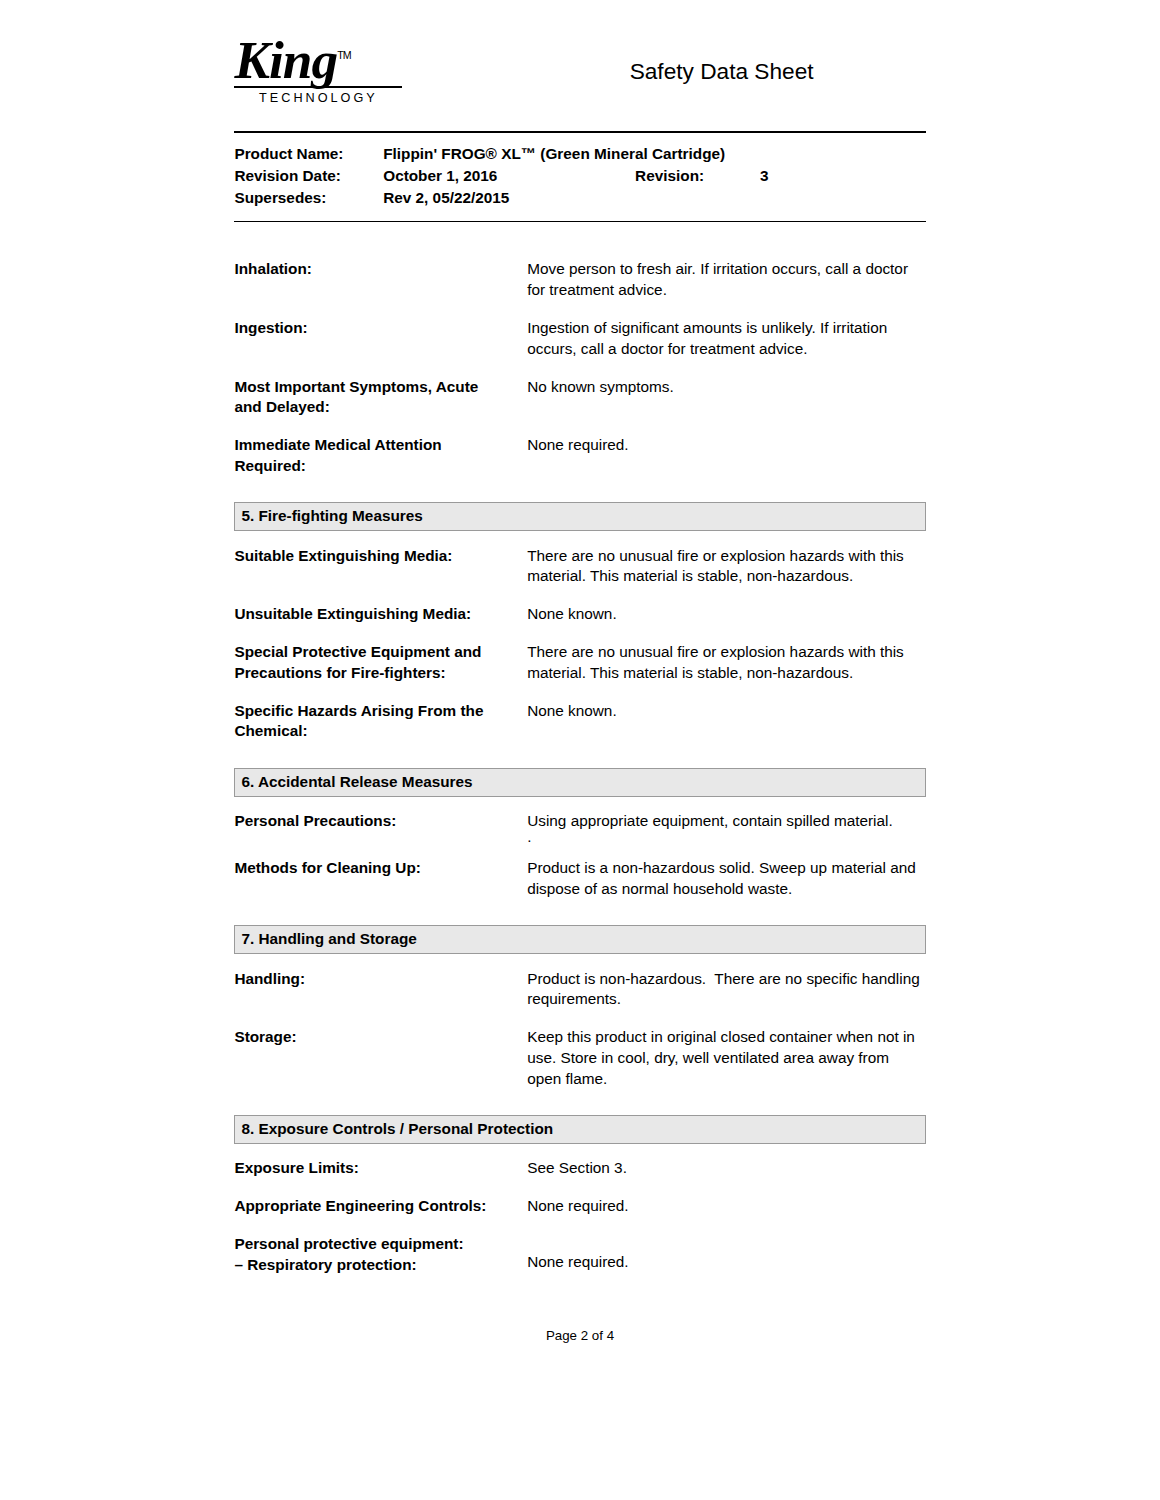KingTM
TECHNOLOGY
Safety Data Sheet
| Product Name: | Flippin' FROG® XL™ (Green Mineral Cartridge) |
| Revision Date: | October 1, 2016 | Revision: | 3 |
| Supersedes: | Rev 2, 05/22/2015 |
| Inhalation: | Move person to fresh air. If irritation occurs, call a doctor for treatment advice. |
| Ingestion: | Ingestion of significant amounts is unlikely. If irritation occurs, call a doctor for treatment advice. |
| Most Important Symptoms, Acute and Delayed: | No known symptoms. |
| Immediate Medical Attention Required: | None required. |
5. Fire-fighting Measures
| Suitable Extinguishing Media: | There are no unusual fire or explosion hazards with this material. This material is stable, non-hazardous. |
| Unsuitable Extinguishing Media: | None known. |
| Special Protective Equipment and Precautions for Fire-fighters: | There are no unusual fire or explosion hazards with this material. This material is stable, non-hazardous. |
| Specific Hazards Arising From the Chemical: | None known. |
6. Accidental Release Measures
| Personal Precautions: | Using appropriate equipment, contain spilled material. . |
| Methods for Cleaning Up: | Product is a non-hazardous solid. Sweep up material and dispose of as normal household waste. |
7. Handling and Storage
| Handling: | Product is non-hazardous. There are no specific handling requirements. |
| Storage: | Keep this product in original closed container when not in use. Store in cool, dry, well ventilated area away from open flame. |
8. Exposure Controls / Personal Protection
| Exposure Limits: | See Section 3. |
| Appropriate Engineering Controls: | None required. |
| Personal protective equipment: – Respiratory protection: | None required. |
Page 2 of 4